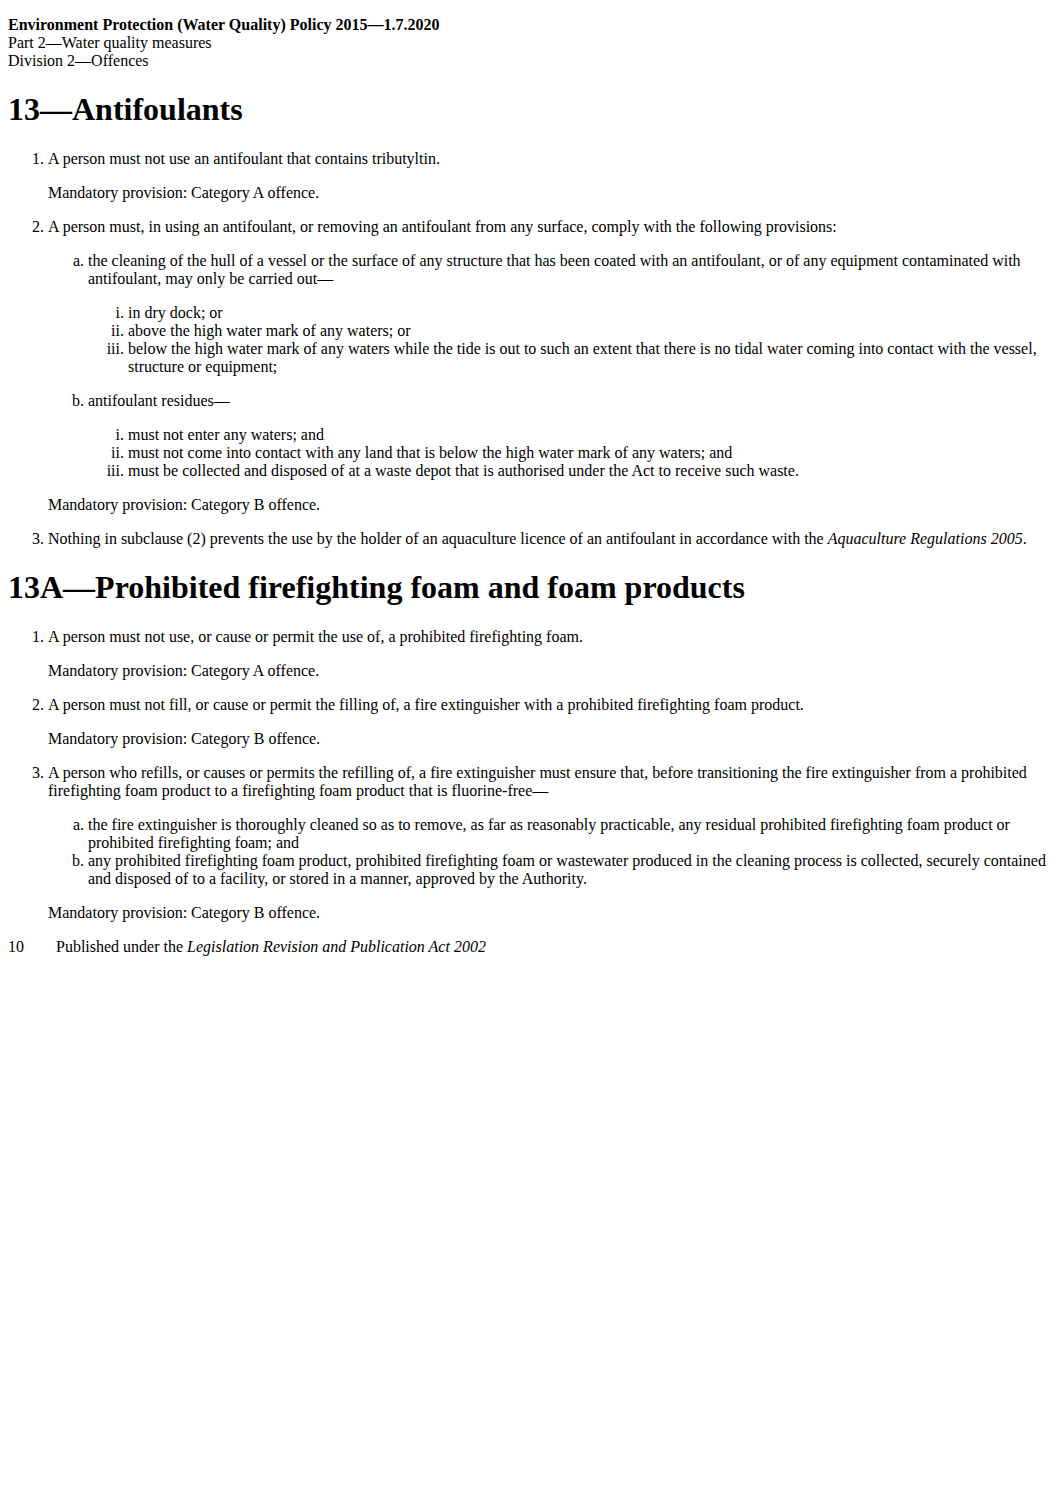Environment Protection (Water Quality) Policy 2015—1.7.2020
Part 2—Water quality measures
Division 2—Offences
13—Antifoulants
A person must not use an antifoulant that contains tributyltin.
Mandatory provision: Category A offence.
A person must, in using an antifoulant, or removing an antifoulant from any surface, comply with the following provisions:
the cleaning of the hull of a vessel or the surface of any structure that has been coated with an antifoulant, or of any equipment contaminated with antifoulant, may only be carried out—
in dry dock; or
above the high water mark of any waters; or
below the high water mark of any waters while the tide is out to such an extent that there is no tidal water coming into contact with the vessel, structure or equipment;
antifoulant residues—
must not enter any waters; and
must not come into contact with any land that is below the high water mark of any waters; and
must be collected and disposed of at a waste depot that is authorised under the Act to receive such waste.
Mandatory provision: Category B offence.
Nothing in subclause (2) prevents the use by the holder of an aquaculture licence of an antifoulant in accordance with the Aquaculture Regulations 2005.
13A—Prohibited firefighting foam and foam products
A person must not use, or cause or permit the use of, a prohibited firefighting foam.
Mandatory provision: Category A offence.
A person must not fill, or cause or permit the filling of, a fire extinguisher with a prohibited firefighting foam product.
Mandatory provision: Category B offence.
A person who refills, or causes or permits the refilling of, a fire extinguisher must ensure that, before transitioning the fire extinguisher from a prohibited firefighting foam product to a firefighting foam product that is fluorine-free—
the fire extinguisher is thoroughly cleaned so as to remove, as far as reasonably practicable, any residual prohibited firefighting foam product or prohibited firefighting foam; and
any prohibited firefighting foam product, prohibited firefighting foam or wastewater produced in the cleaning process is collected, securely contained and disposed of to a facility, or stored in a manner, approved by the Authority.
Mandatory provision: Category B offence.
10 Published under the Legislation Revision and Publication Act 2002